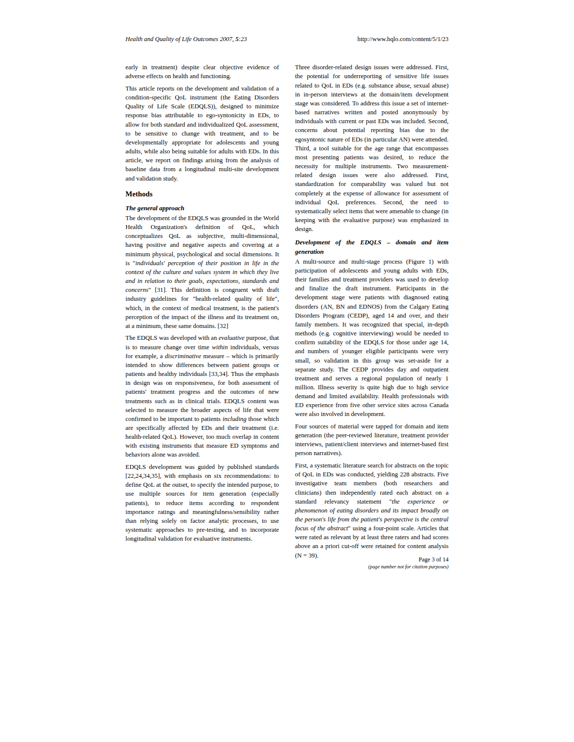Health and Quality of Life Outcomes 2007, 5:23
http://www.hqlo.com/content/5/1/23
early in treatment) despite clear objective evidence of adverse effects on health and functioning.
This article reports on the development and validation of a condition-specific QoL instrument (the Eating Disorders Quality of Life Scale (EDQLS)), designed to minimize response bias attributable to ego-syntonicity in EDs, to allow for both standard and individualized QoL assessment, to be sensitive to change with treatment, and to be developmentally appropriate for adolescents and young adults, while also being suitable for adults with EDs. In this article, we report on findings arising from the analysis of baseline data from a longitudinal multi-site development and validation study.
Methods
The general approach
The development of the EDQLS was grounded in the World Health Organization's definition of QoL, which conceptualizes QoL as subjective, multi-dimensional, having positive and negative aspects and covering at a minimum physical, psychological and social dimensions. It is "individuals' perception of their position in life in the context of the culture and values system in which they live and in relation to their goals, expectations, standards and concerns" [31]. This definition is congruent with draft industry guidelines for "health-related quality of life", which, in the context of medical treatment, is the patient's perception of the impact of the illness and its treatment on, at a minimum, these same domains. [32]
The EDQLS was developed with an evaluative purpose, that is to measure change over time within individuals, versus for example, a discriminative measure – which is primarily intended to show differences between patient groups or patients and healthy individuals [33,34]. Thus the emphasis in design was on responsiveness, for both assessment of patients' treatment progress and the outcomes of new treatments such as in clinical trials. EDQLS content was selected to measure the broader aspects of life that were confirmed to be important to patients including those which are specifically affected by EDs and their treatment (i.e. health-related QoL). However, too much overlap in content with existing instruments that measure ED symptoms and behaviors alone was avoided.
EDQLS development was guided by published standards [22,24,34,35], with emphasis on six recommendations: to define QoL at the outset, to specify the intended purpose, to use multiple sources for item generation (especially patients), to reduce items according to respondent importance ratings and meaningfulness/sensibility rather than relying solely on factor analytic processes, to use systematic approaches to pre-testing, and to incorporate longitudinal validation for evaluative instruments.
Three disorder-related design issues were addressed. First, the potential for underreporting of sensitive life issues related to QoL in EDs (e.g. substance abuse, sexual abuse) in in-person interviews at the domain/item development stage was considered. To address this issue a set of internet-based narratives written and posted anonymously by individuals with current or past EDs was included. Second, concerns about potential reporting bias due to the egosyntonic nature of EDs (in particular AN) were attended. Third, a tool suitable for the age range that encompasses most presenting patients was desired, to reduce the necessity for multiple instruments. Two measurement-related design issues were also addressed. First, standardization for comparability was valued but not completely at the expense of allowance for assessment of individual QoL preferences. Second, the need to systematically select items that were amenable to change (in keeping with the evaluative purpose) was emphasized in design.
Development of the EDQLS – domain and item generation
A multi-source and multi-stage process (Figure 1) with participation of adolescents and young adults with EDs, their families and treatment providers was used to develop and finalize the draft instrument. Participants in the development stage were patients with diagnosed eating disorders (AN, BN and EDNOS) from the Calgary Eating Disorders Program (CEDP), aged 14 and over, and their family members. It was recognized that special, in-depth methods (e.g. cognitive interviewing) would be needed to confirm suitability of the EDQLS for those under age 14, and numbers of younger eligible participants were very small, so validation in this group was set-aside for a separate study. The CEDP provides day and outpatient treatment and serves a regional population of nearly 1 million. Illness severity is quite high due to high service demand and limited availability. Health professionals with ED experience from five other service sites across Canada were also involved in development.
Four sources of material were tapped for domain and item generation (the peer-reviewed literature, treatment provider interviews, patient/client interviews and internet-based first person narratives).
First, a systematic literature search for abstracts on the topic of QoL in EDs was conducted, yielding 228 abstracts. Five investigative team members (both researchers and clinicians) then independently rated each abstract on a standard relevancy statement "the experience or phenomenon of eating disorders and its impact broadly on the person's life from the patient's perspective is the central focus of the abstract" using a four-point scale. Articles that were rated as relevant by at least three raters and had scores above an a priori cut-off were retained for content analysis (N = 39).
Page 3 of 14
(page number not for citation purposes)